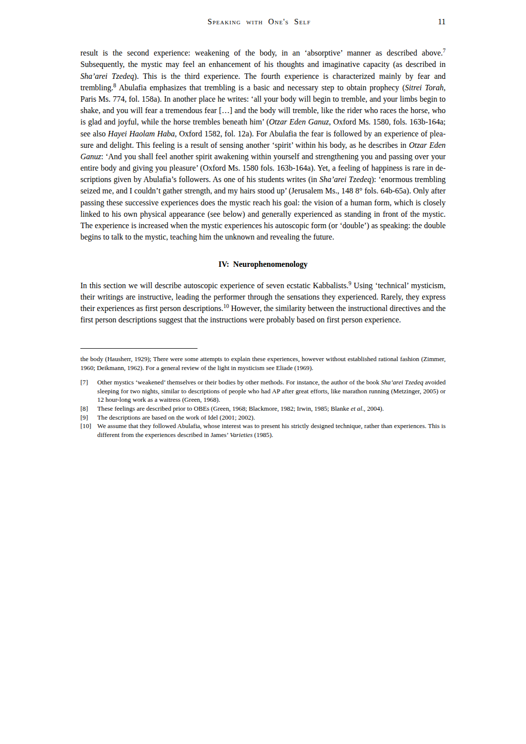Speaking with One's Self 11
result is the second experience: weakening of the body, in an ‘absorptive’ manner as described above.7 Subsequently, the mystic may feel an enhancement of his thoughts and imaginative capacity (as described in Sha’arei Tzedeq). This is the third experience. The fourth experience is characterized mainly by fear and trembling.8 Abulafia emphasizes that trembling is a basic and necessary step to obtain prophecy (Sitrei Torah, Paris Ms. 774, fol. 158a). In another place he writes: ‘all your body will begin to tremble, and your limbs begin to shake, and you will fear a tremendous fear […] and the body will tremble, like the rider who races the horse, who is glad and joyful, while the horse trembles beneath him’ (Otzar Eden Ganuz, Oxford Ms. 1580, fols. 163b-164a; see also Hayei Haolam Haba, Oxford 1582, fol. 12a). For Abulafia the fear is followed by an experience of pleasure and delight. This feeling is a result of sensing another ‘spirit’ within his body, as he describes in Otzar Eden Ganuz: ‘And you shall feel another spirit awakening within yourself and strengthening you and passing over your entire body and giving you pleasure’ (Oxford Ms. 1580 fols. 163b-164a). Yet, a feeling of happiness is rare in descriptions given by Abulafia’s followers. As one of his students writes (in Sha’arei Tzedeq): ‘enormous trembling seized me, and I couldn’t gather strength, and my hairs stood up’ (Jerusalem Ms., 148 8° fols. 64b-65a). Only after passing these successive experiences does the mystic reach his goal: the vision of a human form, which is closely linked to his own physical appearance (see below) and generally experienced as standing in front of the mystic. The experience is increased when the mystic experiences his autoscopic form (or ‘double’) as speaking: the double begins to talk to the mystic, teaching him the unknown and revealing the future.
IV: Neurophenomenology
In this section we will describe autoscopic experience of seven ecstatic Kabbalists.9 Using ‘technical’ mysticism, their writings are instructive, leading the performer through the sensations they experienced. Rarely, they express their experiences as first person descriptions.10 However, the similarity between the instructional directives and the first person descriptions suggest that the instructions were probably based on first person experience.
the body (Hausherr, 1929); There were some attempts to explain these experiences, however without established rational fashion (Zimmer, 1960; Deikmann, 1962). For a general review of the light in mysticism see Eliade (1969).
[7] Other mystics ‘weakened’ themselves or their bodies by other methods. For instance, the author of the book Sha’arei Tzedeq avoided sleeping for two nights, similar to descriptions of people who had AP after great efforts, like marathon running (Metzinger, 2005) or 12 hour-long work as a waitress (Green, 1968).
[8] These feelings are described prior to OBEs (Green, 1968; Blackmore, 1982; Irwin, 1985; Blanke et al., 2004).
[9] The descriptions are based on the work of Idel (2001; 2002).
[10] We assume that they followed Abulafia, whose interest was to present his strictly designed technique, rather than experiences. This is different from the experiences described in James’ Varieties (1985).